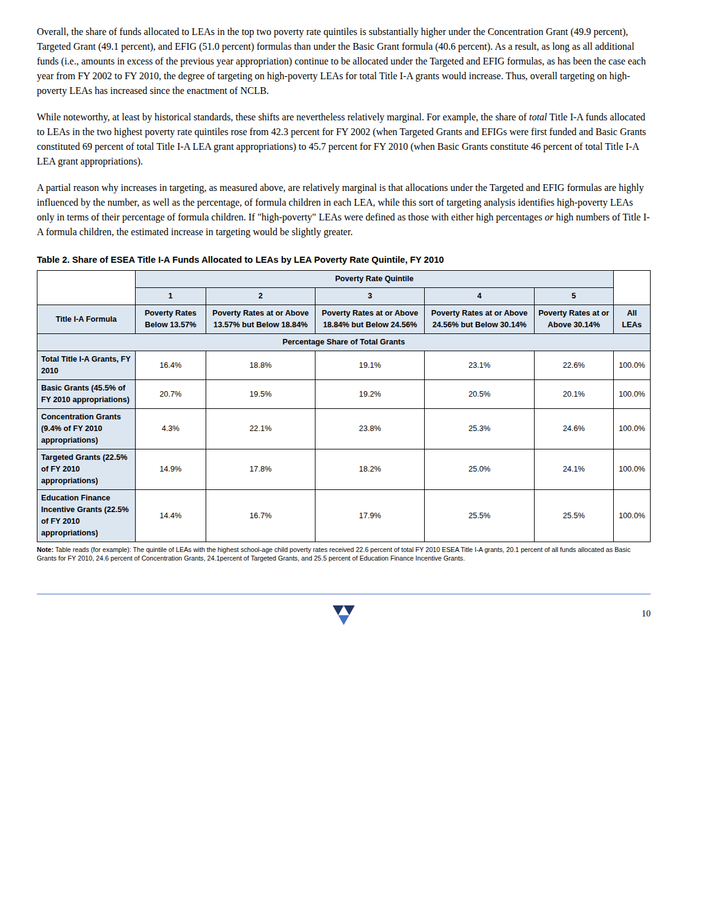Overall, the share of funds allocated to LEAs in the top two poverty rate quintiles is substantially higher under the Concentration Grant (49.9 percent), Targeted Grant (49.1 percent), and EFIG (51.0 percent) formulas than under the Basic Grant formula (40.6 percent). As a result, as long as all additional funds (i.e., amounts in excess of the previous year appropriation) continue to be allocated under the Targeted and EFIG formulas, as has been the case each year from FY 2002 to FY 2010, the degree of targeting on high-poverty LEAs for total Title I-A grants would increase. Thus, overall targeting on high-poverty LEAs has increased since the enactment of NCLB.
While noteworthy, at least by historical standards, these shifts are nevertheless relatively marginal. For example, the share of total Title I-A funds allocated to LEAs in the two highest poverty rate quintiles rose from 42.3 percent for FY 2002 (when Targeted Grants and EFIGs were first funded and Basic Grants constituted 69 percent of total Title I-A LEA grant appropriations) to 45.7 percent for FY 2010 (when Basic Grants constitute 46 percent of total Title I-A LEA grant appropriations).
A partial reason why increases in targeting, as measured above, are relatively marginal is that allocations under the Targeted and EFIG formulas are highly influenced by the number, as well as the percentage, of formula children in each LEA, while this sort of targeting analysis identifies high-poverty LEAs only in terms of their percentage of formula children. If "high-poverty" LEAs were defined as those with either high percentages or high numbers of Title I-A formula children, the estimated increase in targeting would be slightly greater.
Table 2. Share of ESEA Title I-A Funds Allocated to LEAs by LEA Poverty Rate Quintile, FY 2010
| | Poverty Rate Quintile | |
| --- | --- | --- |
| | 1 | 2 | 3 | 4 | 5 | |
| Title I-A Formula | Poverty Rates Below 13.57% | Poverty Rates at or Above 13.57% but Below 18.84% | Poverty Rates at or Above 18.84% but Below 24.56% | Poverty Rates at or Above 24.56% but Below 30.14% | Poverty Rates at or Above 30.14% | All LEAs |
| Percentage Share of Total Grants |
| Total Title I-A Grants, FY 2010 | 16.4% | 18.8% | 19.1% | 23.1% | 22.6% | 100.0% |
| Basic Grants (45.5% of FY 2010 appropriations) | 20.7% | 19.5% | 19.2% | 20.5% | 20.1% | 100.0% |
| Concentration Grants (9.4% of FY 2010 appropriations) | 4.3% | 22.1% | 23.8% | 25.3% | 24.6% | 100.0% |
| Targeted Grants (22.5% of FY 2010 appropriations) | 14.9% | 17.8% | 18.2% | 25.0% | 24.1% | 100.0% |
| Education Finance Incentive Grants (22.5% of FY 2010 appropriations) | 14.4% | 16.7% | 17.9% | 25.5% | 25.5% | 100.0% |
Note: Table reads (for example): The quintile of LEAs with the highest school-age child poverty rates received 22.6 percent of total FY 2010 ESEA Title I-A grants, 20.1 percent of all funds allocated as Basic Grants for FY 2010, 24.6 percent of Concentration Grants, 24.1percent of Targeted Grants, and 25.5 percent of Education Finance Incentive Grants.
10